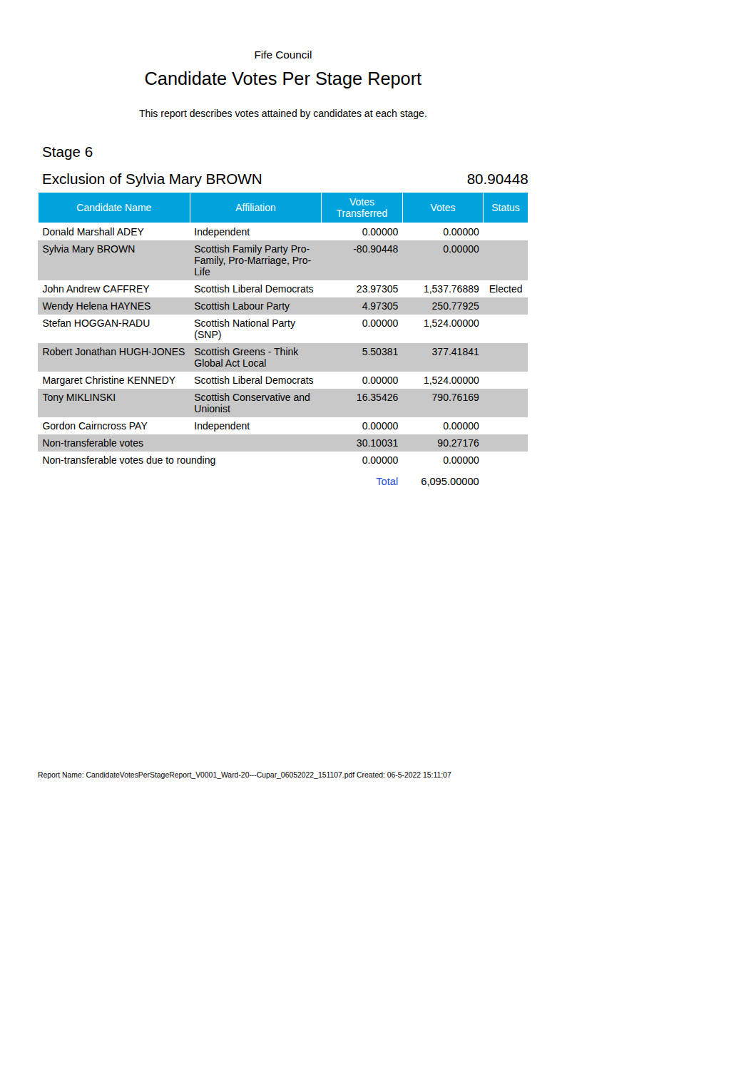Fife Council
Candidate Votes Per Stage Report
This report describes votes attained by candidates at each stage.
Stage 6
Exclusion of Sylvia Mary BROWN 80.90448
| Candidate Name | Affiliation | Votes Transferred | Votes | Status |
| --- | --- | --- | --- | --- |
| Donald Marshall ADEY | Independent | 0.00000 | 0.00000 | |
| Sylvia Mary BROWN | Scottish Family Party Pro-Family, Pro-Marriage, Pro-Life | -80.90448 | 0.00000 | |
| John Andrew CAFFREY | Scottish Liberal Democrats | 23.97305 | 1,537.76889 | Elected |
| Wendy Helena HAYNES | Scottish Labour Party | 4.97305 | 250.77925 | |
| Stefan HOGGAN-RADU | Scottish National Party (SNP) | 0.00000 | 1,524.00000 | |
| Robert Jonathan HUGH-JONES | Scottish Greens - Think Global Act Local | 5.50381 | 377.41841 | |
| Margaret Christine KENNEDY | Scottish Liberal Democrats | 0.00000 | 1,524.00000 | |
| Tony MIKLINSKI | Scottish Conservative and Unionist | 16.35426 | 790.76169 | |
| Gordon Cairncross PAY | Independent | 0.00000 | 0.00000 | |
| Non-transferable votes | 30.10031 | 90.27176 | |
| Non-transferable votes due to rounding | 0.00000 | 0.00000 | |
| | Total | 6,095.00000 | |
Report Name: CandidateVotesPerStageReport_V0001_Ward-20---Cupar_06052022_151107.pdf Created: 06-5-2022 15:11:07